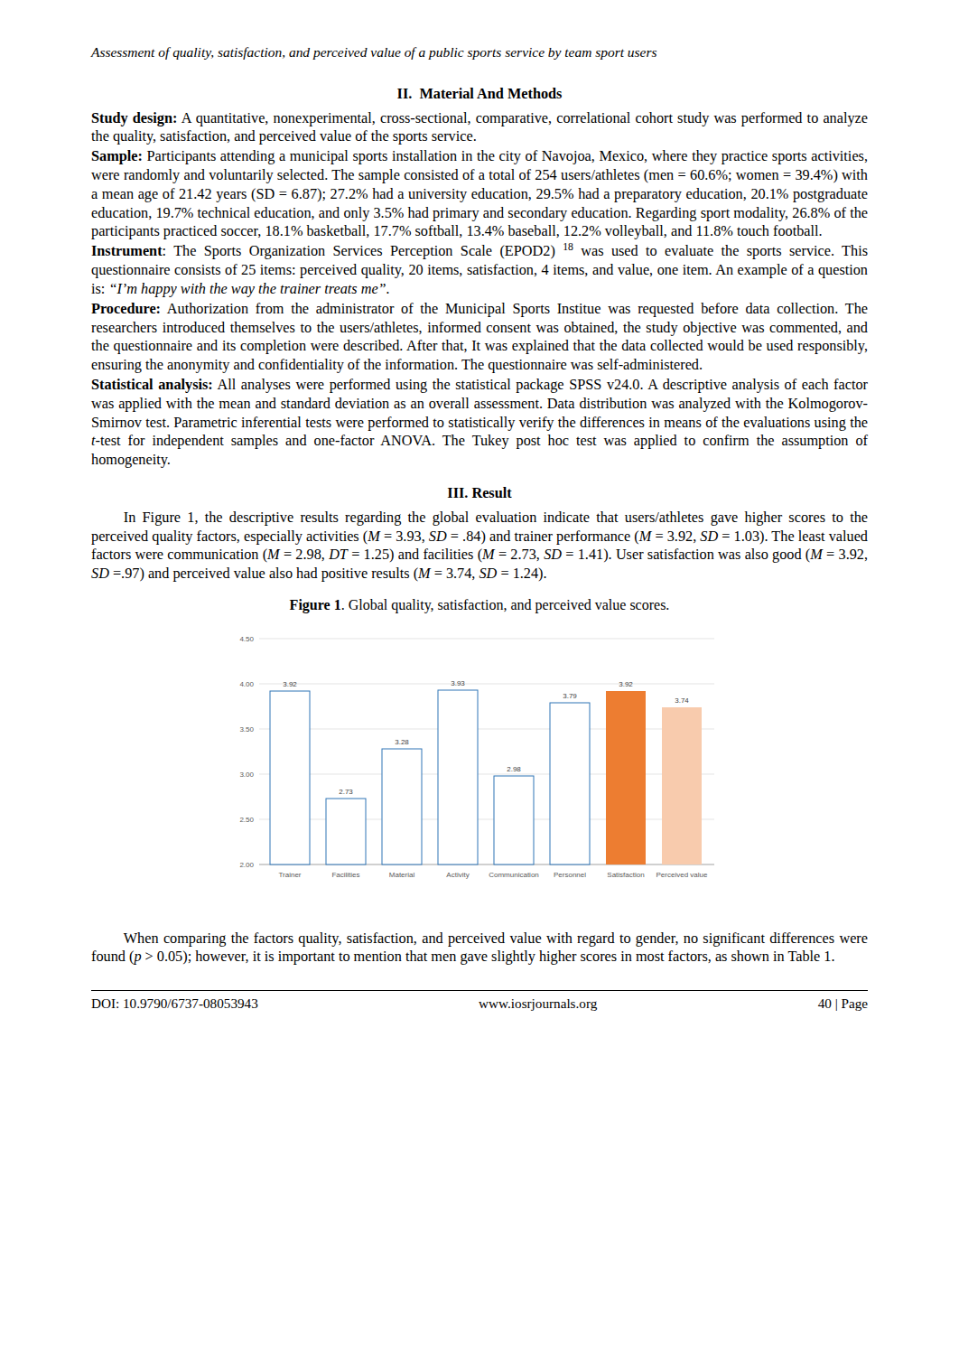Assessment of quality, satisfaction, and perceived value of a public sports service by team sport users
II. Material And Methods
Study design: A quantitative, nonexperimental, cross-sectional, comparative, correlational cohort study was performed to analyze the quality, satisfaction, and perceived value of the sports service.
Sample: Participants attending a municipal sports installation in the city of Navojoa, Mexico, where they practice sports activities, were randomly and voluntarily selected. The sample consisted of a total of 254 users/athletes (men = 60.6%; women = 39.4%) with a mean age of 21.42 years (SD = 6.87); 27.2% had a university education, 29.5% had a preparatory education, 20.1% postgraduate education, 19.7% technical education, and only 3.5% had primary and secondary education. Regarding sport modality, 26.8% of the participants practiced soccer, 18.1% basketball, 17.7% softball, 13.4% baseball, 12.2% volleyball, and 11.8% touch football.
Instrument: The Sports Organization Services Perception Scale (EPOD2) 18 was used to evaluate the sports service. This questionnaire consists of 25 items: perceived quality, 20 items, satisfaction, 4 items, and value, one item. An example of a question is: “I’m happy with the way the trainer treats me”.
Procedure: Authorization from the administrator of the Municipal Sports Institue was requested before data collection. The researchers introduced themselves to the users/athletes, informed consent was obtained, the study objective was commented, and the questionnaire and its completion were described. After that, It was explained that the data collected would be used responsibly, ensuring the anonymity and confidentiality of the information. The questionnaire was self-administered.
Statistical analysis: All analyses were performed using the statistical package SPSS v24.0. A descriptive analysis of each factor was applied with the mean and standard deviation as an overall assessment. Data distribution was analyzed with the Kolmogorov-Smirnov test. Parametric inferential tests were performed to statistically verify the differences in means of the evaluations using the t-test for independent samples and one-factor ANOVA. The Tukey post hoc test was applied to confirm the assumption of homogeneity.
III. Result
In Figure 1, the descriptive results regarding the global evaluation indicate that users/athletes gave higher scores to the perceived quality factors, especially activities (M = 3.93, SD = .84) and trainer performance (M = 3.92, SD = 1.03). The least valued factors were communication (M = 2.98, DT = 1.25) and facilities (M = 2.73, SD = 1.41). User satisfaction was also good (M = 3.92, SD =.97) and perceived value also had positive results (M = 3.74, SD = 1.24).
Figure 1. Global quality, satisfaction, and perceived value scores.
4.50 4.00 3.50 3.00 2.50 2.00 3.92 2.73 3.28 3.93 2.98 3.79 3.92 3.74 Trainer Facilities Material Activity Communication Personnel Satisfaction Perceived value
When comparing the factors quality, satisfaction, and perceived value with regard to gender, no significant differences were found (p > 0.05); however, it is important to mention that men gave slightly higher scores in most factors, as shown in Table 1.
DOI: 10.9790/6737-08053943 www.iosrjournals.org 40 | Page